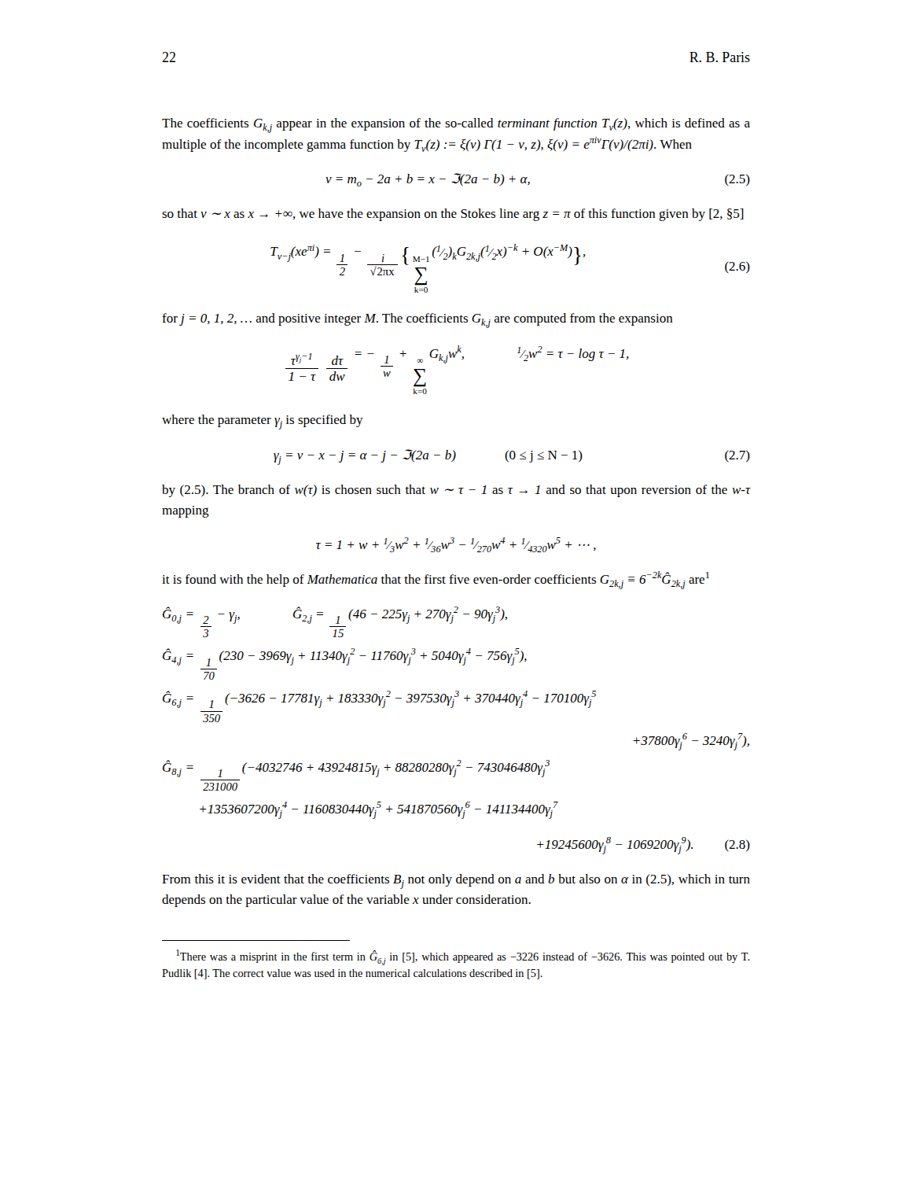22 R. B. Paris
The coefficients Gk,j appear in the expansion of the so-called terminant function Tν(z), which is defined as a multiple of the incomplete gamma function by Tν(z) := ξ(ν) Γ(1 − ν, z), ξ(ν) = eπiνΓ(ν)/(2πi). When
ν = mo − 2a + b = x − ℑ(2a − b) + α,
(2.5)
so that ν ∼ x as x → +∞, we have the expansion on the Stokes line arg z = π of this function given by [2, §5]
Tν−j(xeπi) = 12 − i√2πx{M−1∑k=0(1⁄2)kG2k,j(1⁄2x)−k + O(x−M)},
(2.6)
for j = 0, 1, 2, … and positive integer M. The coefficients Gk,j are computed from the expansion
τγj−11 − τ dτ dw = − 1 w + ∞∑k=0 Gk,jwk, 1⁄2w2 = τ − log τ − 1,
where the parameter γj is specified by
γj = ν − x − j = α − j − ℑ(2a − b) (0 ≤ j ≤ N − 1)
(2.7)
by (2.5). The branch of w(τ) is chosen such that w ∼ τ − 1 as τ → 1 and so that upon reversion of the w-τ mapping
τ = 1 + w + 1⁄3w2 + 1⁄36w3 − 1⁄270w4 + 1⁄4320w5 + ⋯ ,
it is found with the help of Mathematica that the first five even-order coefficients G2k,j ≡ 6−2kĜ2k,j are1
Ĝ0,j
=
23 − γj, Ĝ2,j = 115(46 − 225γj + 270γj2 − 90γj3),
Ĝ4,j
=
170(230 − 3969γj + 11340γj2 − 11760γj3 + 5040γj4 − 756γj5),
Ĝ6,j
=
1350(−3626 − 17781γj + 183330γj2 − 397530γj3 + 370440γj4 − 170100γj5
+37800γj6 − 3240γj7),
Ĝ8,j
=
1231000(−4032746 + 43924815γj + 88280280γj2 − 743046480γj3
+1353607200γj4 − 1160830440γj5 + 541870560γj6 − 141134400γj7
+19245600γj8 − 1069200γj9).
(2.8)
From this it is evident that the coefficients Bj not only depend on a and b but also on α in (2.5), which in turn depends on the particular value of the variable x under consideration.
1There was a misprint in the first term in Ĝ6,j in [5], which appeared as −3226 instead of −3626. This was pointed out by T. Pudlik [4]. The correct value was used in the numerical calculations described in [5].